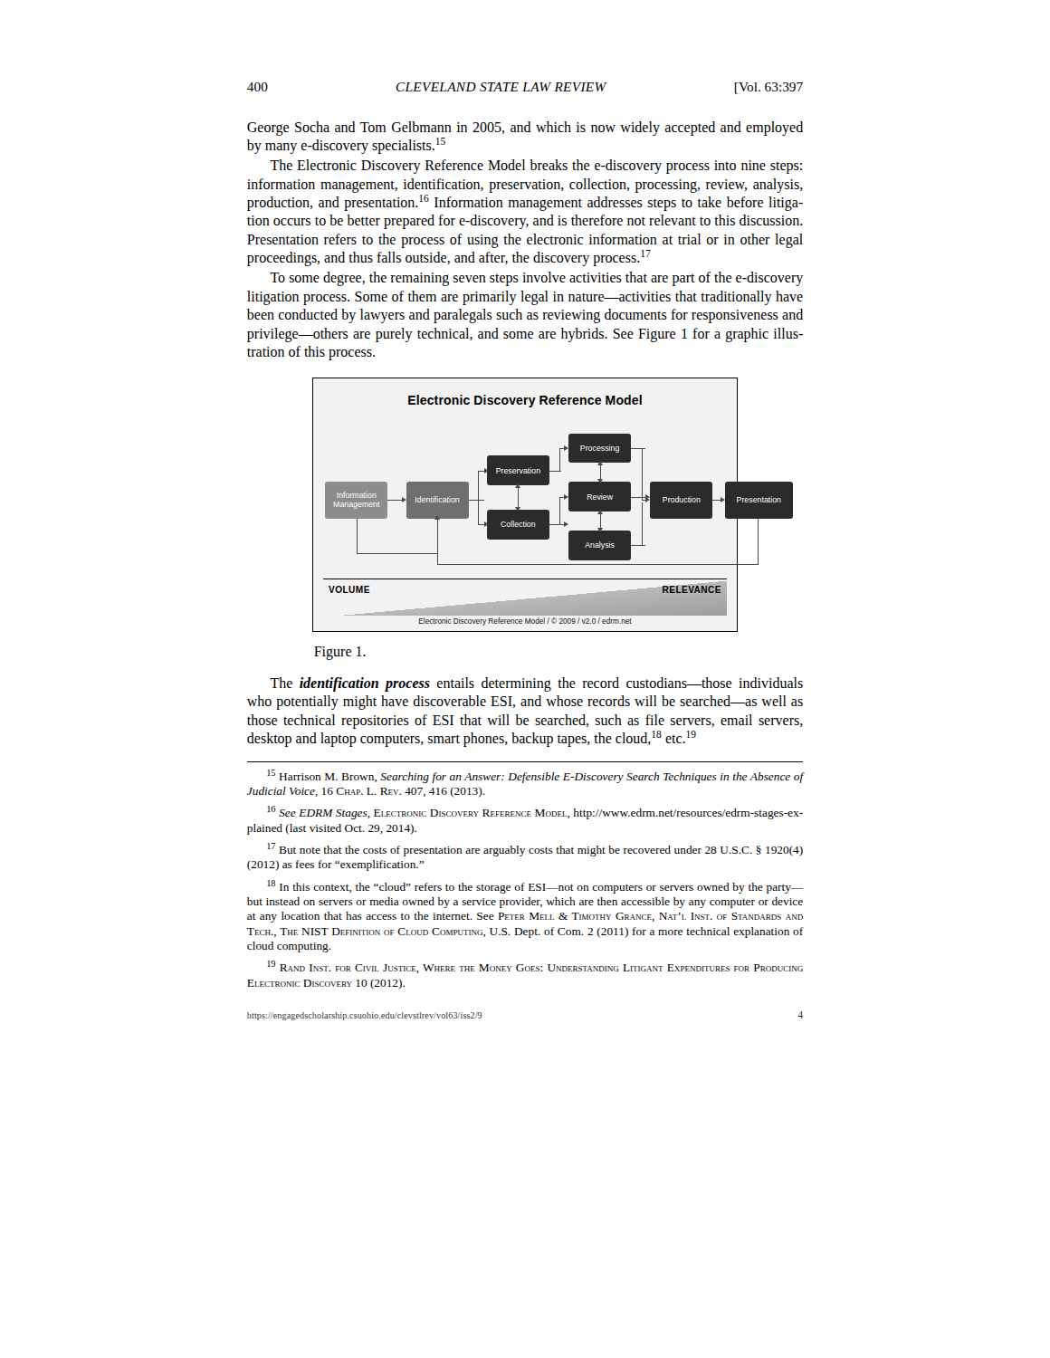400 CLEVELAND STATE LAW REVIEW [Vol. 63:397
George Socha and Tom Gelbmann in 2005, and which is now widely accepted and employed by many e-discovery specialists.15
The Electronic Discovery Reference Model breaks the e-discovery process into nine steps: information management, identification, preservation, collection, processing, review, analysis, production, and presentation.16 Information management addresses steps to take before litigation occurs to be better prepared for e-discovery, and is therefore not relevant to this discussion. Presentation refers to the process of using the electronic information at trial or in other legal proceedings, and thus falls outside, and after, the discovery process.17
To some degree, the remaining seven steps involve activities that are part of the e-discovery litigation process. Some of them are primarily legal in nature—activities that traditionally have been conducted by lawyers and paralegals such as reviewing documents for responsiveness and privilege—others are purely technical, and some are hybrids. See Figure 1 for a graphic illustration of this process.
Electronic Discovery Reference Model
Information
Management
Identification
Preservation
Collection
Processing
Review
Analysis
Production
Presentation
VOLUME
RELEVANCE
Electronic Discovery Reference Model / © 2009 / v2.0 / edrm.net
Figure 1.
The identification process entails determining the record custodians—those individuals who potentially might have discoverable ESI, and whose records will be searched—as well as those technical repositories of ESI that will be searched, such as file servers, email servers, desktop and laptop computers, smart phones, backup tapes, the cloud,18 etc.19
15 Harrison M. Brown, Searching for an Answer: Defensible E-Discovery Search Techniques in the Absence of Judicial Voice, 16 Chap. L. Rev. 407, 416 (2013).
16 See EDRM Stages, Electronic Discovery Reference Model, http://www.edrm.net/resources/edrm-stages-explained (last visited Oct. 29, 2014).
17 But note that the costs of presentation are arguably costs that might be recovered under 28 U.S.C. § 1920(4) (2012) as fees for “exemplification.”
18 In this context, the “cloud” refers to the storage of ESI—not on computers or servers owned by the party—but instead on servers or media owned by a service provider, which are then accessible by any computer or device at any location that has access to the internet. See Peter Mell & Timothy Grance, Nat’l Inst. of Standards and Tech., The NIST Definition of Cloud Computing, U.S. Dept. of Com. 2 (2011) for a more technical explanation of cloud computing.
19 Rand Inst. for Civil Justice, Where the Money Goes: Understanding Litigant Expenditures for Producing Electronic Discovery 10 (2012).
https://engagedscholarship.csuohio.edu/clevstlrev/vol63/iss2/9 4